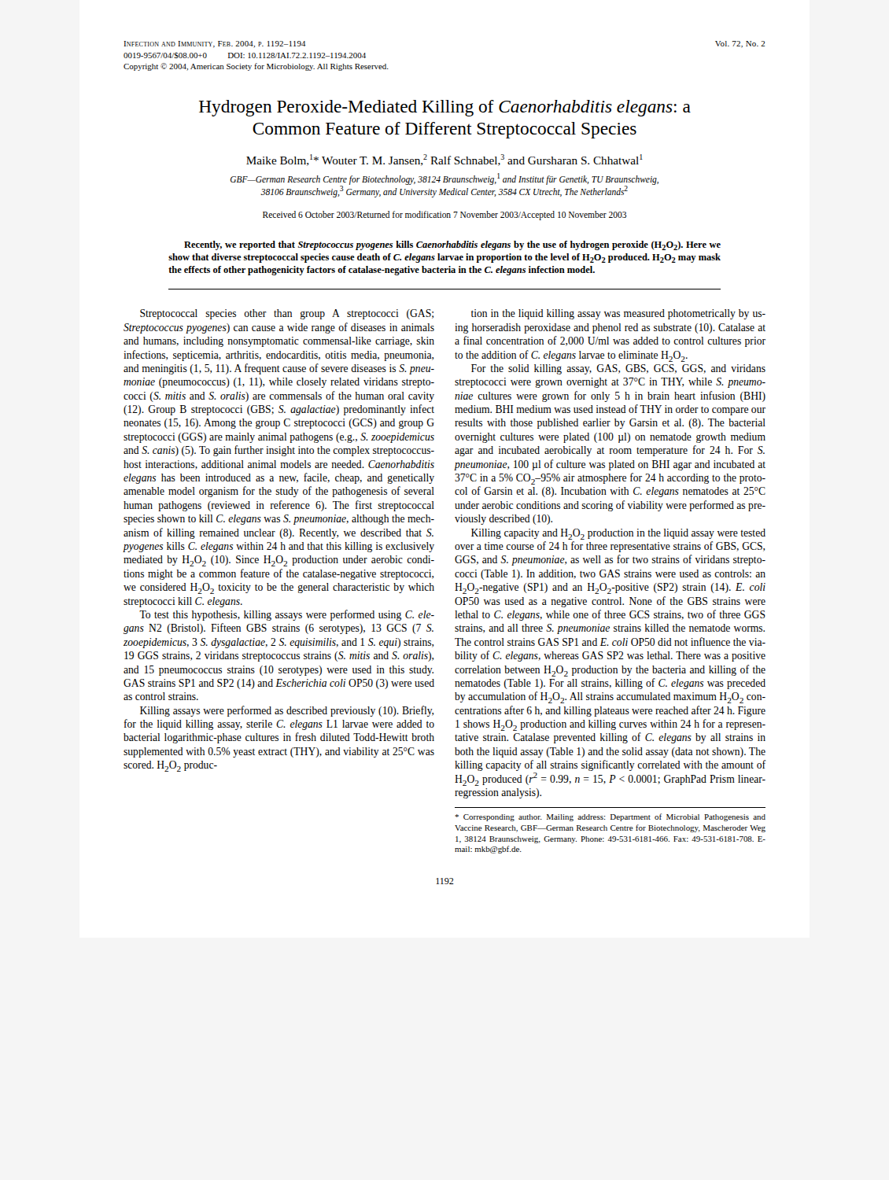Infection and Immunity, Feb. 2004, p. 1192–1194
Vol. 72, No. 2
0019-9567/04/$08.00+0 DOI: 10.1128/IAI.72.2.1192–1194.2004
Copyright © 2004, American Society for Microbiology. All Rights Reserved.
Hydrogen Peroxide-Mediated Killing of Caenorhabditis elegans: a
Common Feature of Different Streptococcal Species
Maike Bolm,1* Wouter T. M. Jansen,2 Ralf Schnabel,3 and Gursharan S. Chhatwal1
GBF—German Research Centre for Biotechnology, 38124 Braunschweig,1 and Institut für Genetik, TU Braunschweig,
38106 Braunschweig,3 Germany, and University Medical Center, 3584 CX Utrecht, The Netherlands2
Received 6 October 2003/Returned for modification 7 November 2003/Accepted 10 November 2003
Recently, we reported that Streptococcus pyogenes kills Caenorhabditis elegans by the use of hydrogen peroxide (H2O2). Here we show that diverse streptococcal species cause death of C. elegans larvae in proportion to the level of H2O2 produced. H2O2 may mask the effects of other pathogenicity factors of catalase-negative bacteria in the C. elegans infection model.
Streptococcal species other than group A streptococci (GAS; Streptococcus pyogenes) can cause a wide range of diseases in animals and humans, including nonsymptomatic commensal-like carriage, skin infections, septicemia, arthritis, endocarditis, otitis media, pneumonia, and meningitis (1, 5, 11). A frequent cause of severe diseases is S. pneumoniae (pneumococcus) (1, 11), while closely related viridans streptococci (S. mitis and S. oralis) are commensals of the human oral cavity (12). Group B streptococci (GBS; S. agalactiae) predominantly infect neonates (15, 16). Among the group C streptococci (GCS) and group G streptococci (GGS) are mainly animal pathogens (e.g., S. zooepidemicus and S. canis) (5). To gain further insight into the complex streptococcus-host interactions, additional animal models are needed. Caenorhabditis elegans has been introduced as a new, facile, cheap, and genetically amenable model organism for the study of the pathogenesis of several human pathogens (reviewed in reference 6). The first streptococcal species shown to kill C. elegans was S. pneumoniae, although the mechanism of killing remained unclear (8). Recently, we described that S. pyogenes kills C. elegans within 24 h and that this killing is exclusively mediated by H2O2 (10). Since H2O2 production under aerobic conditions might be a common feature of the catalase-negative streptococci, we considered H2O2 toxicity to be the general characteristic by which streptococci kill C. elegans.
To test this hypothesis, killing assays were performed using C. elegans N2 (Bristol). Fifteen GBS strains (6 serotypes), 13 GCS (7 S. zooepidemicus, 3 S. dysgalactiae, 2 S. equisimilis, and 1 S. equi) strains, 19 GGS strains, 2 viridans streptococcus strains (S. mitis and S. oralis), and 15 pneumococcus strains (10 serotypes) were used in this study. GAS strains SP1 and SP2 (14) and Escherichia coli OP50 (3) were used as control strains.
Killing assays were performed as described previously (10). Briefly, for the liquid killing assay, sterile C. elegans L1 larvae were added to bacterial logarithmic-phase cultures in fresh diluted Todd-Hewitt broth supplemented with 0.5% yeast extract (THY), and viability at 25°C was scored. H2O2 produc-
tion in the liquid killing assay was measured photometrically by using horseradish peroxidase and phenol red as substrate (10). Catalase at a final concentration of 2,000 U/ml was added to control cultures prior to the addition of C. elegans larvae to eliminate H2O2.
For the solid killing assay, GAS, GBS, GCS, GGS, and viridans streptococci were grown overnight at 37°C in THY, while S. pneumoniae cultures were grown for only 5 h in brain heart infusion (BHI) medium. BHI medium was used instead of THY in order to compare our results with those published earlier by Garsin et al. (8). The bacterial overnight cultures were plated (100 µl) on nematode growth medium agar and incubated aerobically at room temperature for 24 h. For S. pneumoniae, 100 µl of culture was plated on BHI agar and incubated at 37°C in a 5% CO2–95% air atmosphere for 24 h according to the protocol of Garsin et al. (8). Incubation with C. elegans nematodes at 25°C under aerobic conditions and scoring of viability were performed as previously described (10).
Killing capacity and H2O2 production in the liquid assay were tested over a time course of 24 h for three representative strains of GBS, GCS, GGS, and S. pneumoniae, as well as for two strains of viridans streptococci (Table 1). In addition, two GAS strains were used as controls: an H2O2-negative (SP1) and an H2O2-positive (SP2) strain (14). E. coli OP50 was used as a negative control. None of the GBS strains were lethal to C. elegans, while one of three GCS strains, two of three GGS strains, and all three S. pneumoniae strains killed the nematode worms. The control strains GAS SP1 and E. coli OP50 did not influence the viability of C. elegans, whereas GAS SP2 was lethal. There was a positive correlation between H2O2 production by the bacteria and killing of the nematodes (Table 1). For all strains, killing of C. elegans was preceded by accumulation of H2O2. All strains accumulated maximum H2O2 concentrations after 6 h, and killing plateaus were reached after 24 h. Figure 1 shows H2O2 production and killing curves within 24 h for a representative strain. Catalase prevented killing of C. elegans by all strains in both the liquid assay (Table 1) and the solid assay (data not shown). The killing capacity of all strains significantly correlated with the amount of H2O2 produced (r2 = 0.99, n = 15, P < 0.0001; GraphPad Prism linear-regression analysis).
* Corresponding author. Mailing address: Department of Microbial Pathogenesis and Vaccine Research, GBF—German Research Centre for Biotechnology, Mascheroder Weg 1, 38124 Braunschweig, Germany. Phone: 49-531-6181-466. Fax: 49-531-6181-708. E-mail: mkb@gbf.de.
1192